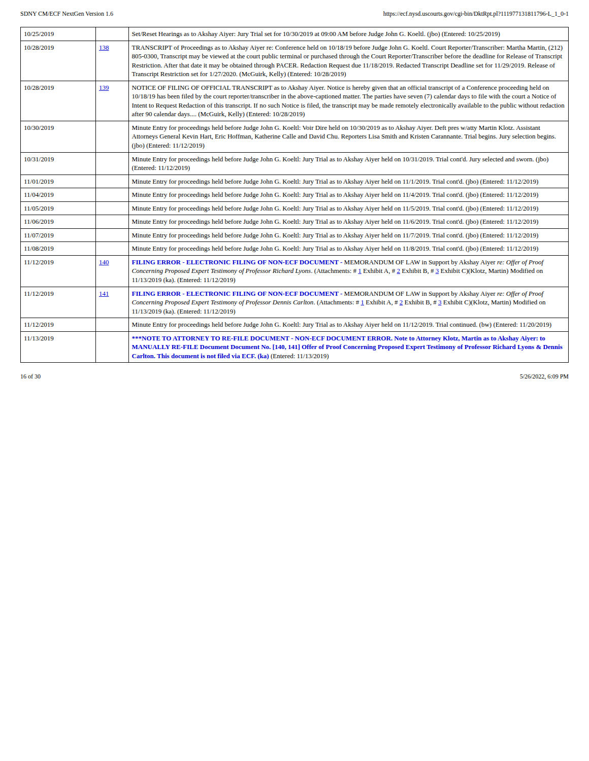SDNY CM/ECF NextGen Version 1.6
https://ecf.nysd.uscourts.gov/cgi-bin/DktRpt.pl?111977131811796-L_1_0-1
| 10/25/2019 | | Set/Reset Hearings as to Akshay Aiyer: Jury Trial set for 10/30/2019 at 09:00 AM before Judge John G. Koeltl. (jbo) (Entered: 10/25/2019) |
| 10/28/2019 | 138 | TRANSCRIPT of Proceedings as to Akshay Aiyer re: Conference held on 10/18/19 before Judge John G. Koeltl. Court Reporter/Transcriber: Martha Martin, (212) 805-0300, Transcript may be viewed at the court public terminal or purchased through the Court Reporter/Transcriber before the deadline for Release of Transcript Restriction. After that date it may be obtained through PACER. Redaction Request due 11/18/2019. Redacted Transcript Deadline set for 11/29/2019. Release of Transcript Restriction set for 1/27/2020. (McGuirk, Kelly) (Entered: 10/28/2019) |
| 10/28/2019 | 139 | NOTICE OF FILING OF OFFICIAL TRANSCRIPT as to Akshay Aiyer. Notice is hereby given that an official transcript of a Conference proceeding held on 10/18/19 has been filed by the court reporter/transcriber in the above-captioned matter. The parties have seven (7) calendar days to file with the court a Notice of Intent to Request Redaction of this transcript. If no such Notice is filed, the transcript may be made remotely electronically available to the public without redaction after 90 calendar days.... (McGuirk, Kelly) (Entered: 10/28/2019) |
| 10/30/2019 | | Minute Entry for proceedings held before Judge John G. Koeltl: Voir Dire held on 10/30/2019 as to Akshay Aiyer. Deft pres w/atty Martin Klotz. Assistant Attorneys General Kevin Hart, Eric Hoffman, Katherine Calle and David Chu. Reporters Lisa Smith and Kristen Carannante. Trial begins. Jury selection begins. (jbo) (Entered: 11/12/2019) |
| 10/31/2019 | | Minute Entry for proceedings held before Judge John G. Koeltl: Jury Trial as to Akshay Aiyer held on 10/31/2019. Trial cont'd. Jury selected and sworn. (jbo) (Entered: 11/12/2019) |
| 11/01/2019 | | Minute Entry for proceedings held before Judge John G. Koeltl: Jury Trial as to Akshay Aiyer held on 11/1/2019. Trial cont'd. (jbo) (Entered: 11/12/2019) |
| 11/04/2019 | | Minute Entry for proceedings held before Judge John G. Koeltl: Jury Trial as to Akshay Aiyer held on 11/4/2019. Trial cont'd. (jbo) (Entered: 11/12/2019) |
| 11/05/2019 | | Minute Entry for proceedings held before Judge John G. Koeltl: Jury Trial as to Akshay Aiyer held on 11/5/2019. Trial cont'd. (jbo) (Entered: 11/12/2019) |
| 11/06/2019 | | Minute Entry for proceedings held before Judge John G. Koeltl: Jury Trial as to Akshay Aiyer held on 11/6/2019. Trial cont'd. (jbo) (Entered: 11/12/2019) |
| 11/07/2019 | | Minute Entry for proceedings held before Judge John G. Koeltl: Jury Trial as to Akshay Aiyer held on 11/7/2019. Trial cont'd. (jbo) (Entered: 11/12/2019) |
| 11/08/2019 | | Minute Entry for proceedings held before Judge John G. Koeltl: Jury Trial as to Akshay Aiyer held on 11/8/2019. Trial cont'd. (jbo) (Entered: 11/12/2019) |
| 11/12/2019 | 140 | FILING ERROR - ELECTRONIC FILING OF NON-ECF DOCUMENT - MEMORANDUM OF LAW in Support by Akshay Aiyer re: Offer of Proof Concerning Proposed Expert Testimony of Professor Richard Lyons . (Attachments: # 1 Exhibit A, # 2 Exhibit B, # 3 Exhibit C)(Klotz, Martin) Modified on 11/13/2019 (ka). (Entered: 11/12/2019) |
| 11/12/2019 | 141 | FILING ERROR - ELECTRONIC FILING OF NON-ECF DOCUMENT - MEMORANDUM OF LAW in Support by Akshay Aiyer re: Offer of Proof Concerning Proposed Expert Testimony of Professor Dennis Carlton . (Attachments: # 1 Exhibit A, # 2 Exhibit B, # 3 Exhibit C)(Klotz, Martin) Modified on 11/13/2019 (ka). (Entered: 11/12/2019) |
| 11/12/2019 | | Minute Entry for proceedings held before Judge John G. Koeltl: Jury Trial as to Akshay Aiyer held on 11/12/2019. Trial continued. (bw) (Entered: 11/20/2019) |
| 11/13/2019 | | ***NOTE TO ATTORNEY TO RE-FILE DOCUMENT - NON-ECF DOCUMENT ERROR. Note to Attorney Klotz, Martin as to Akshay Aiyer: to MANUALLY RE-FILE Document Document No. [140, 141] Offer of Proof Concerning Proposed Expert Testimony of Professor Richard Lyons & Dennis Carlton. This document is not filed via ECF. (ka) (Entered: 11/13/2019) |
16 of 30
5/26/2022, 6:09 PM